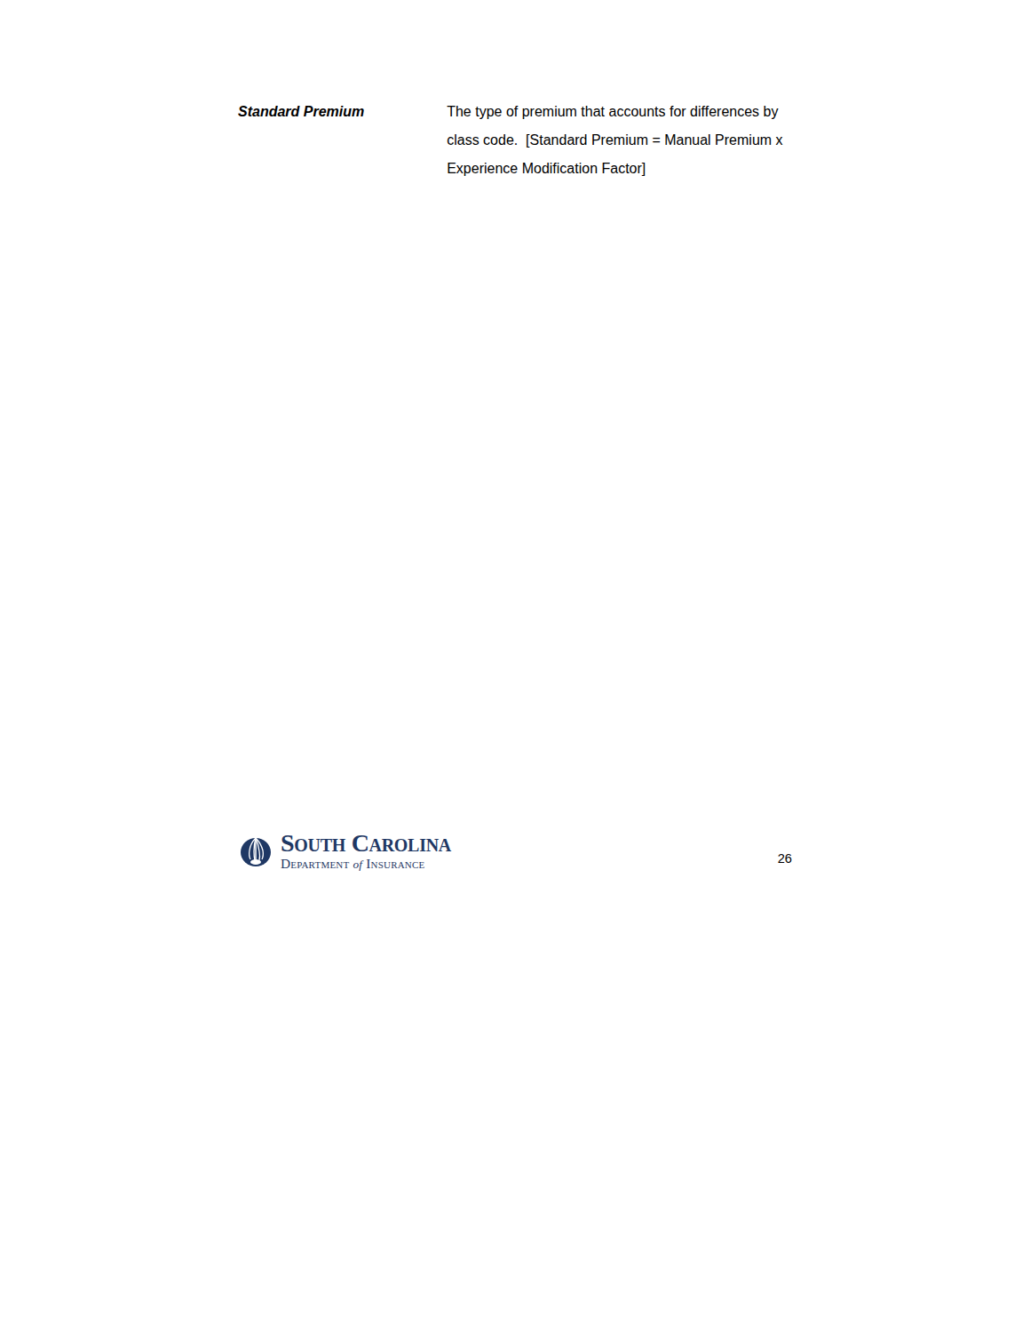Standard Premium
The type of premium that accounts for differences by class code. [Standard Premium = Manual Premium x Experience Modification Factor]
South Carolina Department of Insurance
26